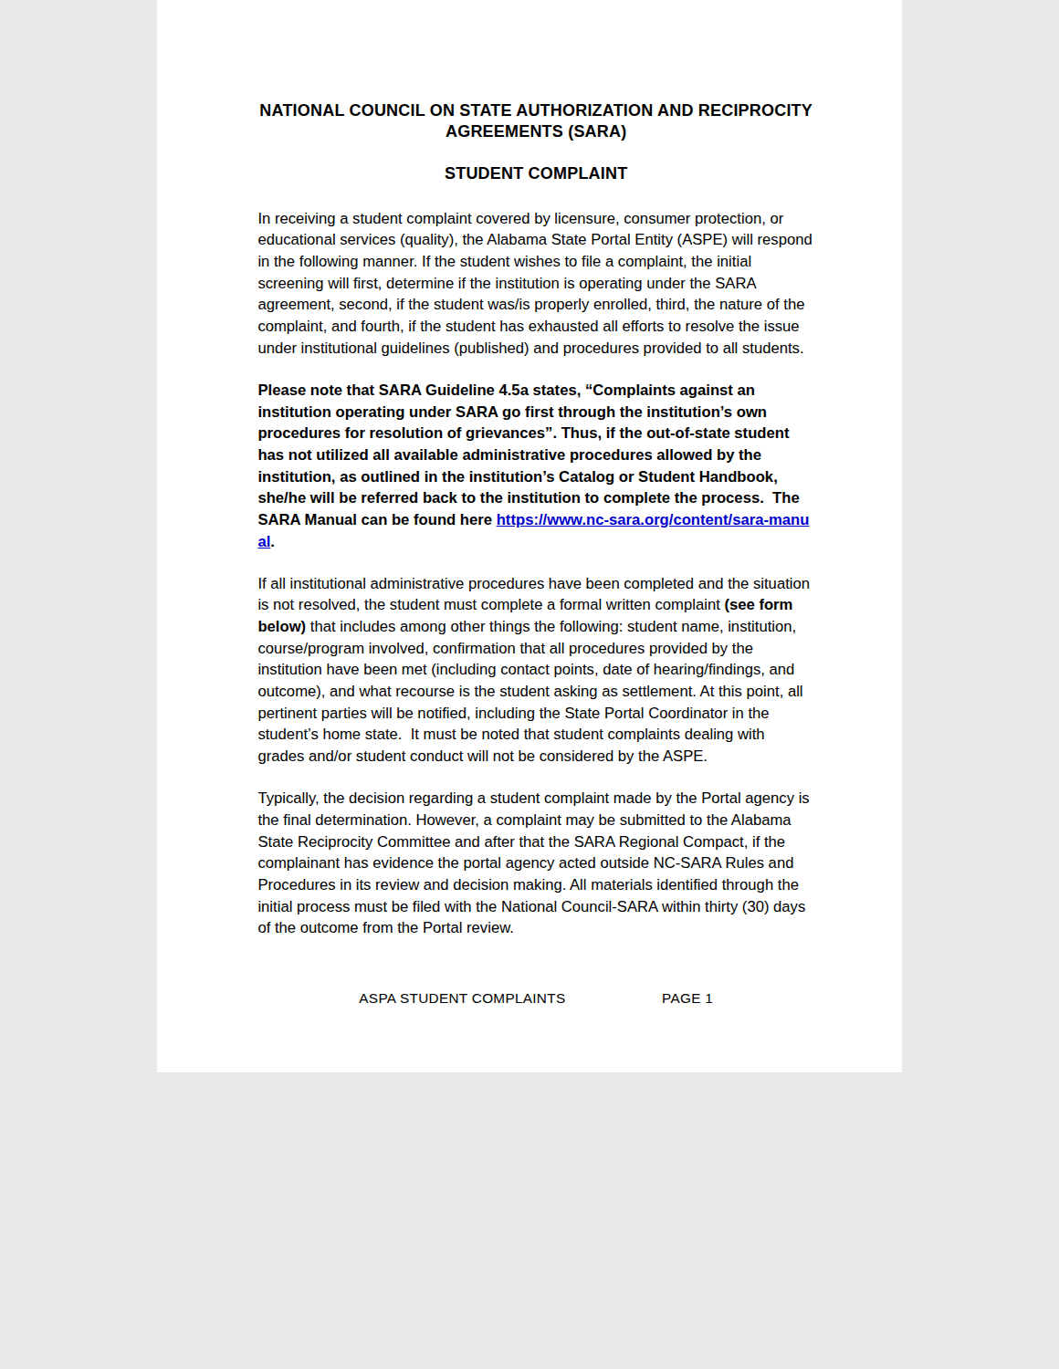NATIONAL COUNCIL ON STATE AUTHORIZATION AND RECIPROCITY
AGREEMENTS (SARA)
STUDENT COMPLAINT
In receiving a student complaint covered by licensure, consumer protection, or educational services (quality), the Alabama State Portal Entity (ASPE) will respond in the following manner. If the student wishes to file a complaint, the initial screening will first, determine if the institution is operating under the SARA agreement, second, if the student was/is properly enrolled, third, the nature of the complaint, and fourth, if the student has exhausted all efforts to resolve the issue under institutional guidelines (published) and procedures provided to all students.
Please note that SARA Guideline 4.5a states, “Complaints against an institution operating under SARA go first through the institution’s own procedures for resolution of grievances”. Thus, if the out-of-state student has not utilized all available administrative procedures allowed by the institution, as outlined in the institution’s Catalog or Student Handbook, she/he will be referred back to the institution to complete the process. The SARA Manual can be found here https://www.nc-sara.org/content/sara-manual.
If all institutional administrative procedures have been completed and the situation is not resolved, the student must complete a formal written complaint (see form below) that includes among other things the following: student name, institution, course/program involved, confirmation that all procedures provided by the institution have been met (including contact points, date of hearing/findings, and outcome), and what recourse is the student asking as settlement. At this point, all pertinent parties will be notified, including the State Portal Coordinator in the student’s home state. It must be noted that student complaints dealing with grades and/or student conduct will not be considered by the ASPE.
Typically, the decision regarding a student complaint made by the Portal agency is the final determination. However, a complaint may be submitted to the Alabama State Reciprocity Committee and after that the SARA Regional Compact, if the complainant has evidence the portal agency acted outside NC-SARA Rules and Procedures in its review and decision making. All materials identified through the initial process must be filed with the National Council-SARA within thirty (30) days of the outcome from the Portal review.
ASPA STUDENT COMPLAINTS PAGE 1